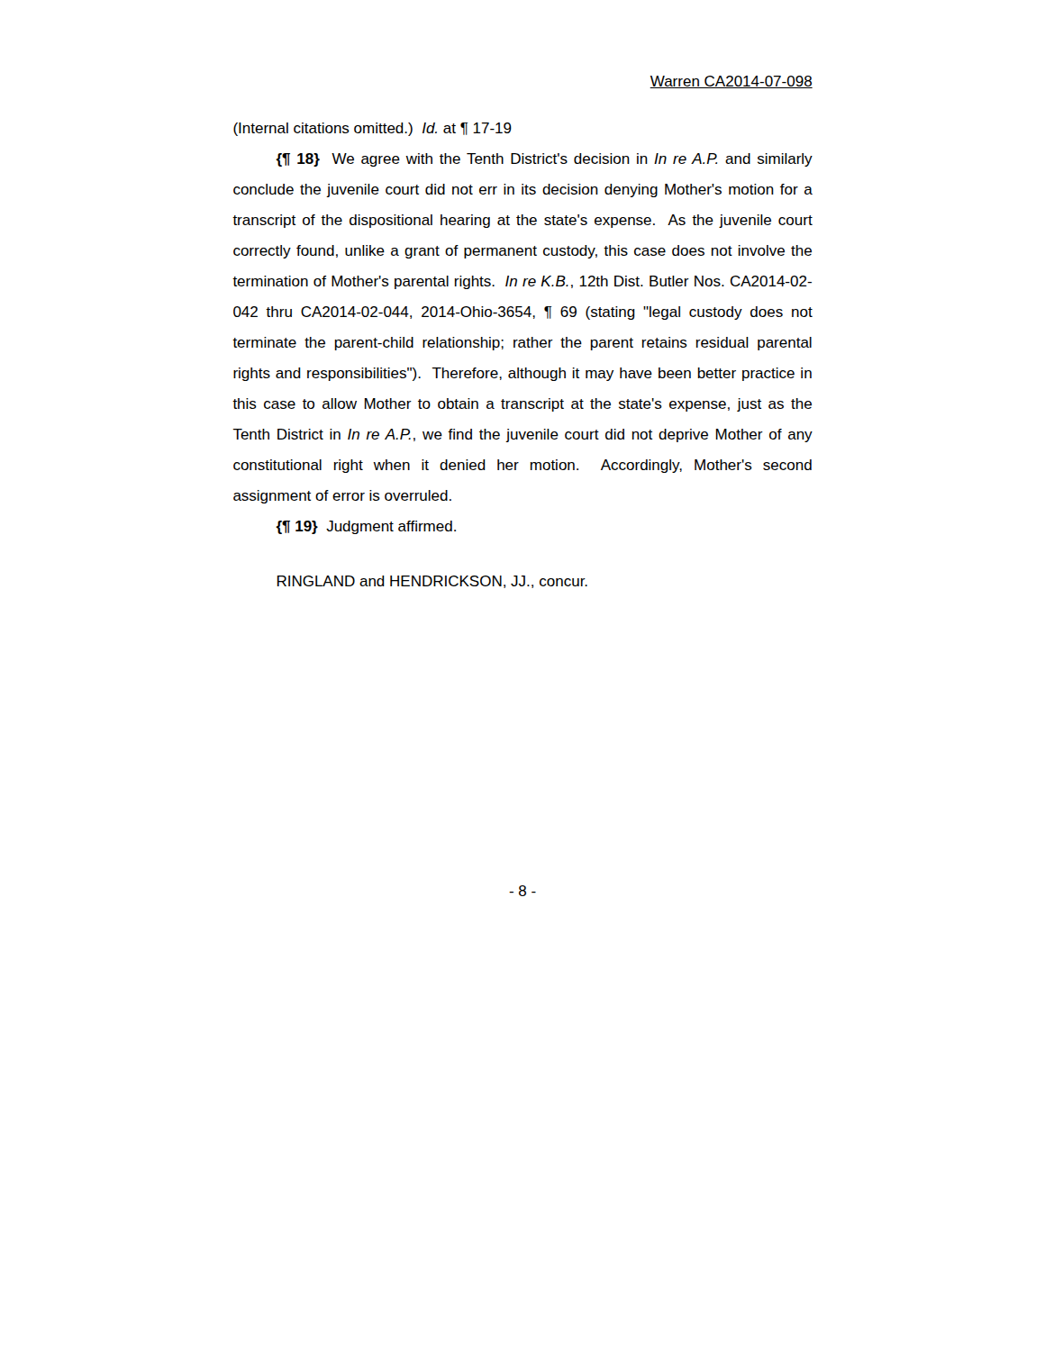Warren CA2014-07-098
(Internal citations omitted.) Id. at ¶ 17-19
{¶ 18} We agree with the Tenth District's decision in In re A.P. and similarly conclude the juvenile court did not err in its decision denying Mother's motion for a transcript of the dispositional hearing at the state's expense. As the juvenile court correctly found, unlike a grant of permanent custody, this case does not involve the termination of Mother's parental rights. In re K.B., 12th Dist. Butler Nos. CA2014-02-042 thru CA2014-02-044, 2014-Ohio-3654, ¶ 69 (stating "legal custody does not terminate the parent-child relationship; rather the parent retains residual parental rights and responsibilities"). Therefore, although it may have been better practice in this case to allow Mother to obtain a transcript at the state's expense, just as the Tenth District in In re A.P., we find the juvenile court did not deprive Mother of any constitutional right when it denied her motion. Accordingly, Mother's second assignment of error is overruled.
{¶ 19} Judgment affirmed.
RINGLAND and HENDRICKSON, JJ., concur.
- 8 -